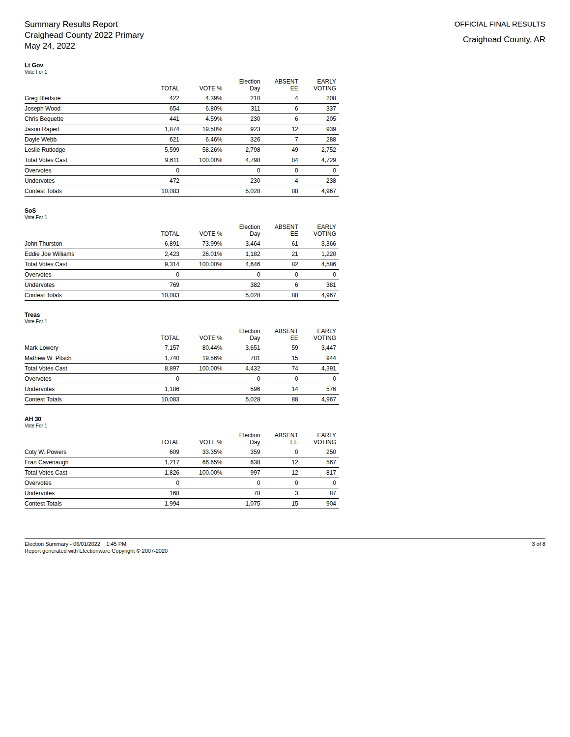Summary Results Report
Craighead County 2022 Primary
May 24, 2022
OFFICIAL FINAL RESULTS
Craighead County, AR
Lt Gov
Vote For 1
| | TOTAL | VOTE % | Election Day | ABSENT EE | EARLY VOTING |
| --- | --- | --- | --- | --- | --- |
| Greg Bledsoe | 422 | 4.39% | 210 | 4 | 208 |
| Joseph Wood | 654 | 6.80% | 311 | 6 | 337 |
| Chris Bequette | 441 | 4.59% | 230 | 6 | 205 |
| Jason Rapert | 1,874 | 19.50% | 923 | 12 | 939 |
| Doyle Webb | 621 | 6.46% | 326 | 7 | 288 |
| Leslie Rutledge | 5,599 | 58.26% | 2,798 | 49 | 2,752 |
| Total Votes Cast | 9,611 | 100.00% | 4,798 | 84 | 4,729 |
| Overvotes | 0 | | 0 | 0 | 0 |
| Undervotes | 472 | | 230 | 4 | 238 |
| Contest Totals | 10,083 | | 5,028 | 88 | 4,967 |
SoS
Vote For 1
| | TOTAL | VOTE % | Election Day | ABSENT EE | EARLY VOTING |
| --- | --- | --- | --- | --- | --- |
| John Thurston | 6,891 | 73.99% | 3,464 | 61 | 3,366 |
| Eddie Joe Williams | 2,423 | 26.01% | 1,182 | 21 | 1,220 |
| Total Votes Cast | 9,314 | 100.00% | 4,646 | 82 | 4,586 |
| Overvotes | 0 | | 0 | 0 | 0 |
| Undervotes | 769 | | 382 | 6 | 381 |
| Contest Totals | 10,083 | | 5,028 | 88 | 4,967 |
Treas
Vote For 1
| | TOTAL | VOTE % | Election Day | ABSENT EE | EARLY VOTING |
| --- | --- | --- | --- | --- | --- |
| Mark Lowery | 7,157 | 80.44% | 3,651 | 59 | 3,447 |
| Mathew W. Pitsch | 1,740 | 19.56% | 781 | 15 | 944 |
| Total Votes Cast | 8,897 | 100.00% | 4,432 | 74 | 4,391 |
| Overvotes | 0 | | 0 | 0 | 0 |
| Undervotes | 1,186 | | 596 | 14 | 576 |
| Contest Totals | 10,083 | | 5,028 | 88 | 4,967 |
AH 30
Vote For 1
| | TOTAL | VOTE % | Election Day | ABSENT EE | EARLY VOTING |
| --- | --- | --- | --- | --- | --- |
| Coty W. Powers | 609 | 33.35% | 359 | 0 | 250 |
| Fran Cavenaugh | 1,217 | 66.65% | 638 | 12 | 567 |
| Total Votes Cast | 1,826 | 100.00% | 997 | 12 | 817 |
| Overvotes | 0 | | 0 | 0 | 0 |
| Undervotes | 168 | | 78 | 3 | 87 |
| Contest Totals | 1,994 | | 1,075 | 15 | 904 |
Election Summary - 06/01/2022 1:45 PM
3 of 8
Report generated with Electionware Copyright © 2007-2020